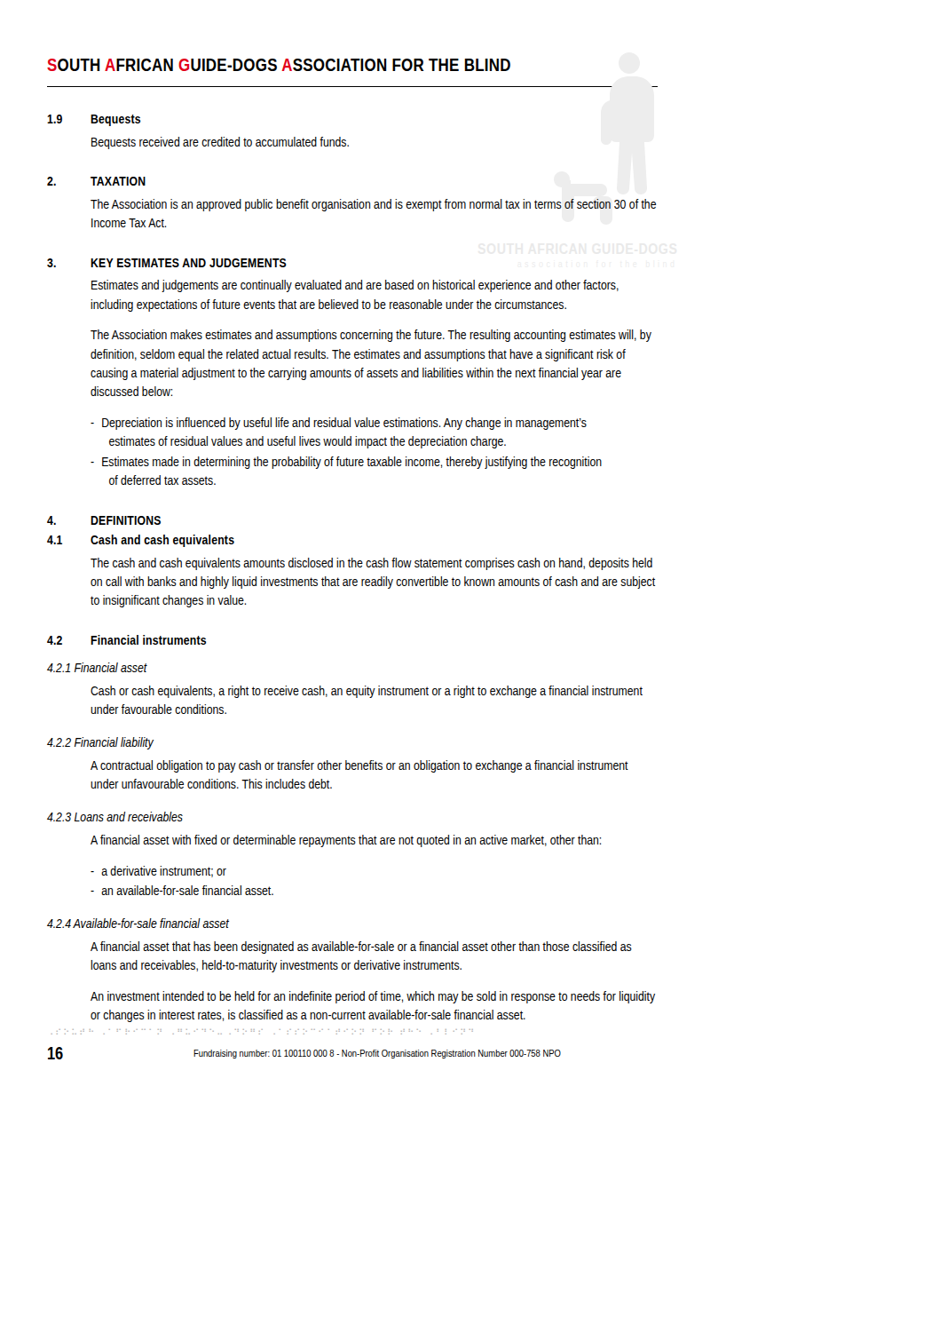SOUTH AFRICAN GUIDE-DOGS association for the blind
SOUTH AFRICAN GUIDE-DOGS ASSOCIATION FOR THE BLIND
1.9 Bequests
Bequests received are credited to accumulated funds.
2. TAXATION
The Association is an approved public benefit organisation and is exempt from normal tax in terms of section 30 of the Income Tax Act.
3. KEY ESTIMATES AND JUDGEMENTS
Estimates and judgements are continually evaluated and are based on historical experience and other factors, including expectations of future events that are believed to be reasonable under the circumstances.
The Association makes estimates and assumptions concerning the future. The resulting accounting estimates will, by definition, seldom equal the related actual results. The estimates and assumptions that have a significant risk of causing a material adjustment to the carrying amounts of assets and liabilities within the next financial year are discussed below:
Depreciation is influenced by useful life and residual value estimations. Any change in management’sestimates of residual values and useful lives would impact the depreciation charge.
Estimates made in determining the probability of future taxable income, thereby justifying the recognitionof deferred tax assets.
4. DEFINITIONS
4.1 Cash and cash equivalents
The cash and cash equivalents amounts disclosed in the cash flow statement comprises cash on hand, deposits held on call with banks and highly liquid investments that are readily convertible to known amounts of cash and are subject to insignificant changes in value.
4.2 Financial instruments
4.2.1 Financial asset
Cash or cash equivalents, a right to receive cash, an equity instrument or a right to exchange a financial instrument under favourable conditions.
4.2.2 Financial liability
A contractual obligation to pay cash or transfer other benefits or an obligation to exchange a financial instrument under unfavourable conditions. This includes debt.
4.2.3 Loans and receivables
A financial asset with fixed or determinable repayments that are not quoted in an active market, other than:
a derivative instrument; or
an available-for-sale financial asset.
4.2.4 Available-for-sale financial asset
A financial asset that has been designated as available-for-sale or a financial asset other than those classified as loans and receivables, held-to-maturity investments or derivative instruments.
An investment intended to be held for an indefinite period of time, which may be sold in response to needs for liquidity or changes in interest rates, is classified as a non-current available-for-sale financial asset.
⠠⠎⠕⠥⠞⠓ ⠠⠁⠋⠗⠊⠉⠁⠝ ⠠⠛⠥⠊⠙⠑⠤⠠⠙⠕⠛⠎ ⠠⠁⠎⠎⠕⠉⠊⠁⠞⠊⠕⠝ ⠋⠕⠗ ⠞⠓⠑ ⠠⠃⠇⠊⠝⠙
16
Fundraising number: 01 100110 000 8 - Non-Profit Organisation Registration Number 000-758 NPO